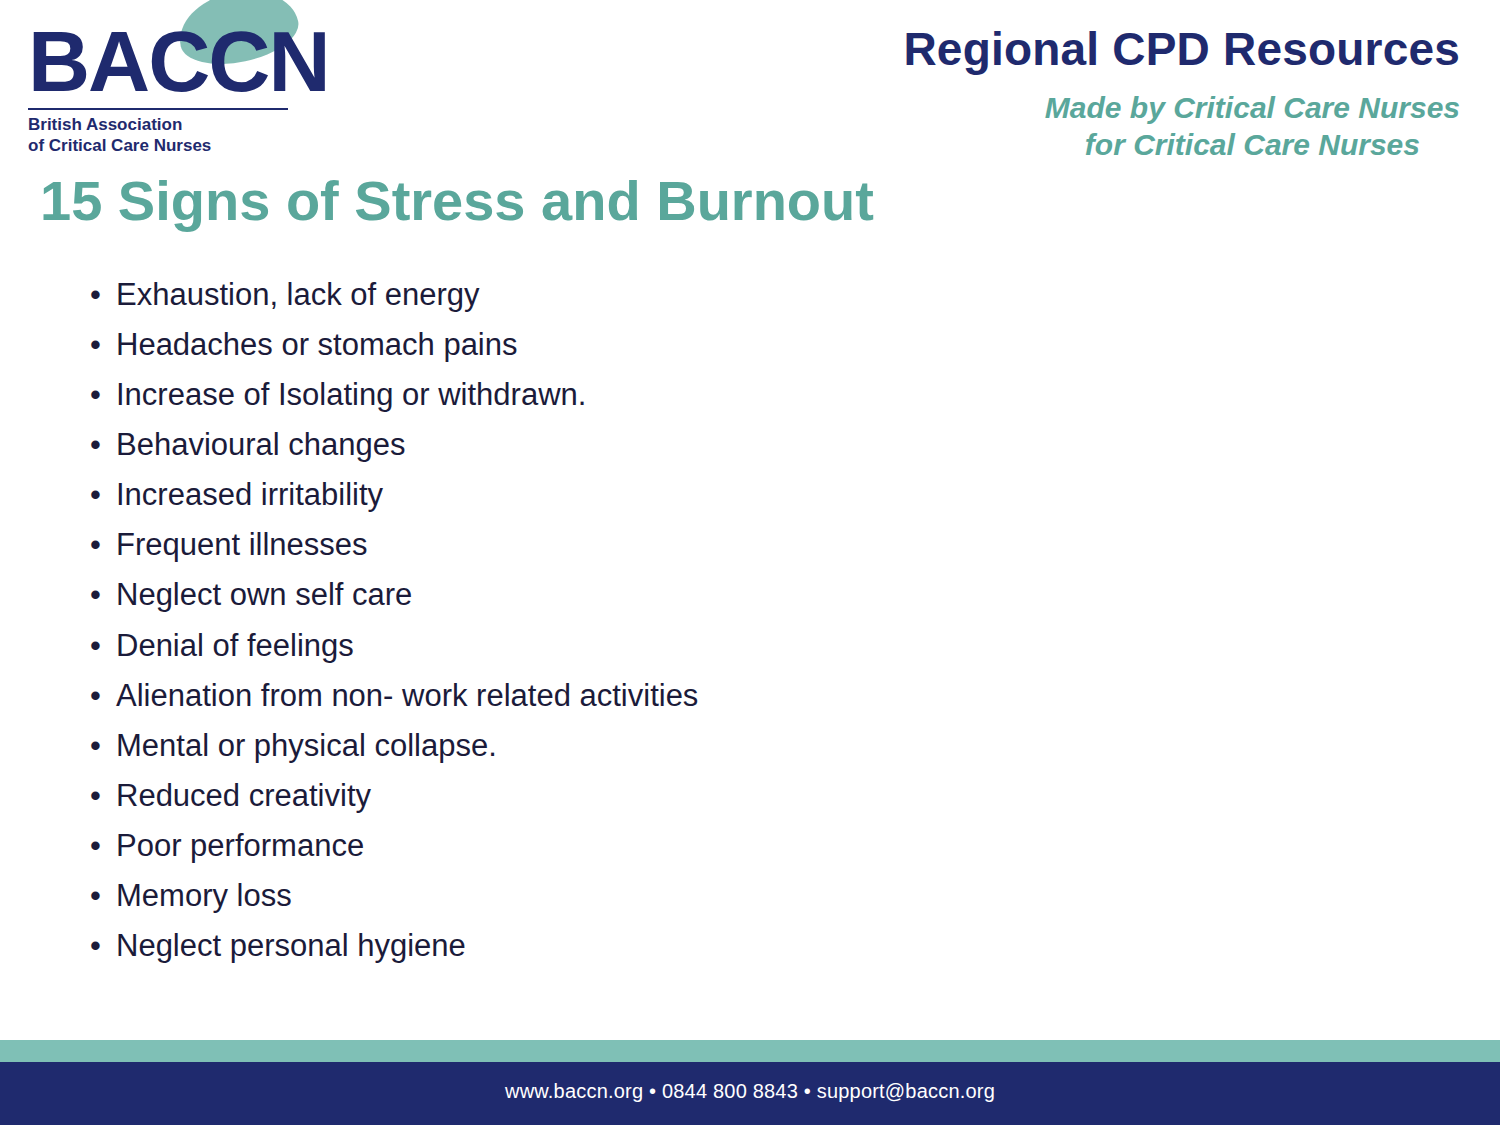BACCN
British Association
of Critical Care Nurses
Regional CPD Resources
Made by Critical Care Nurses for Critical Care Nurses
15 Signs of Stress and Burnout
Exhaustion, lack of energy
Headaches or stomach pains
Increase of Isolating or withdrawn.
Behavioural changes
Increased irritability
Frequent illnesses
Neglect own self care
Denial of feelings
Alienation from non- work related activities
Mental or physical collapse.
Reduced creativity
Poor performance
Memory loss
Neglect personal hygiene
www.baccn.org • 0844 800 8843 • support@baccn.org